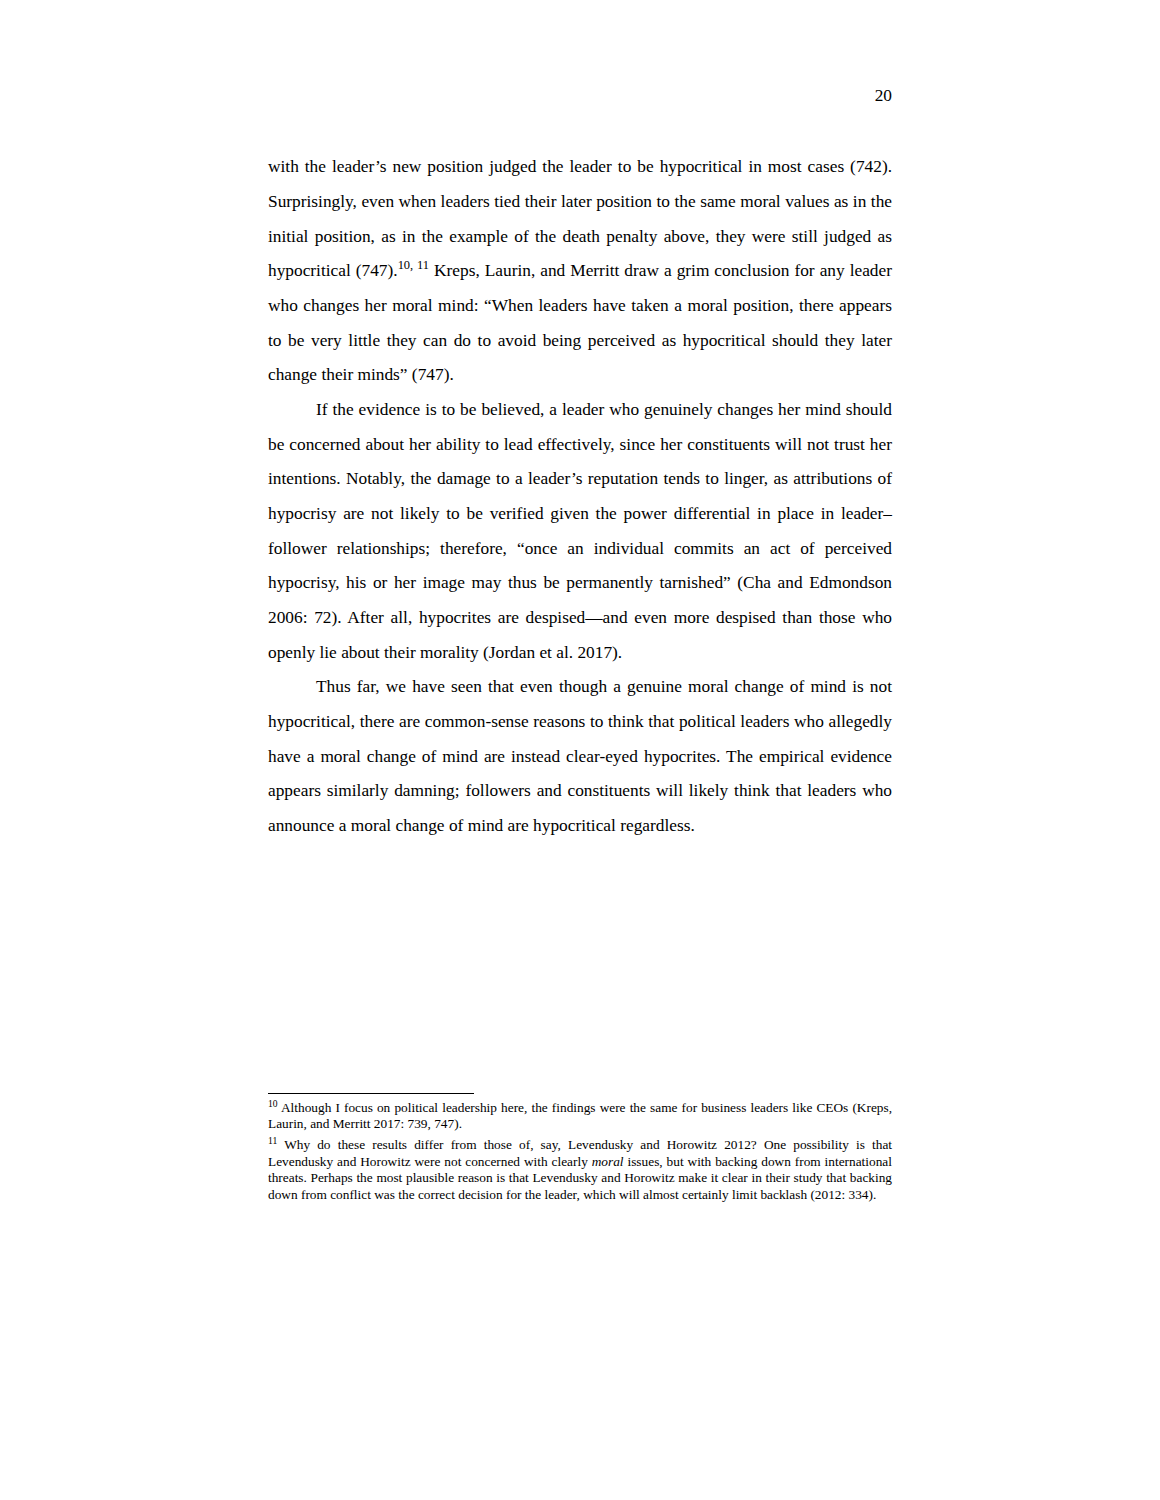20
with the leader’s new position judged the leader to be hypocritical in most cases (742). Surprisingly, even when leaders tied their later position to the same moral values as in the initial position, as in the example of the death penalty above, they were still judged as hypocritical (747).10, 11 Kreps, Laurin, and Merritt draw a grim conclusion for any leader who changes her moral mind: “When leaders have taken a moral position, there appears to be very little they can do to avoid being perceived as hypocritical should they later change their minds” (747).
If the evidence is to be believed, a leader who genuinely changes her mind should be concerned about her ability to lead effectively, since her constituents will not trust her intentions. Notably, the damage to a leader’s reputation tends to linger, as attributions of hypocrisy are not likely to be verified given the power differential in place in leader–follower relationships; therefore, “once an individual commits an act of perceived hypocrisy, his or her image may thus be permanently tarnished” (Cha and Edmondson 2006: 72). After all, hypocrites are despised—and even more despised than those who openly lie about their morality (Jordan et al. 2017).
Thus far, we have seen that even though a genuine moral change of mind is not hypocritical, there are common-sense reasons to think that political leaders who allegedly have a moral change of mind are instead clear-eyed hypocrites. The empirical evidence appears similarly damning; followers and constituents will likely think that leaders who announce a moral change of mind are hypocritical regardless.
10 Although I focus on political leadership here, the findings were the same for business leaders like CEOs (Kreps, Laurin, and Merritt 2017: 739, 747).
11 Why do these results differ from those of, say, Levendusky and Horowitz 2012? One possibility is that Levendusky and Horowitz were not concerned with clearly moral issues, but with backing down from international threats. Perhaps the most plausible reason is that Levendusky and Horowitz make it clear in their study that backing down from conflict was the correct decision for the leader, which will almost certainly limit backlash (2012: 334).